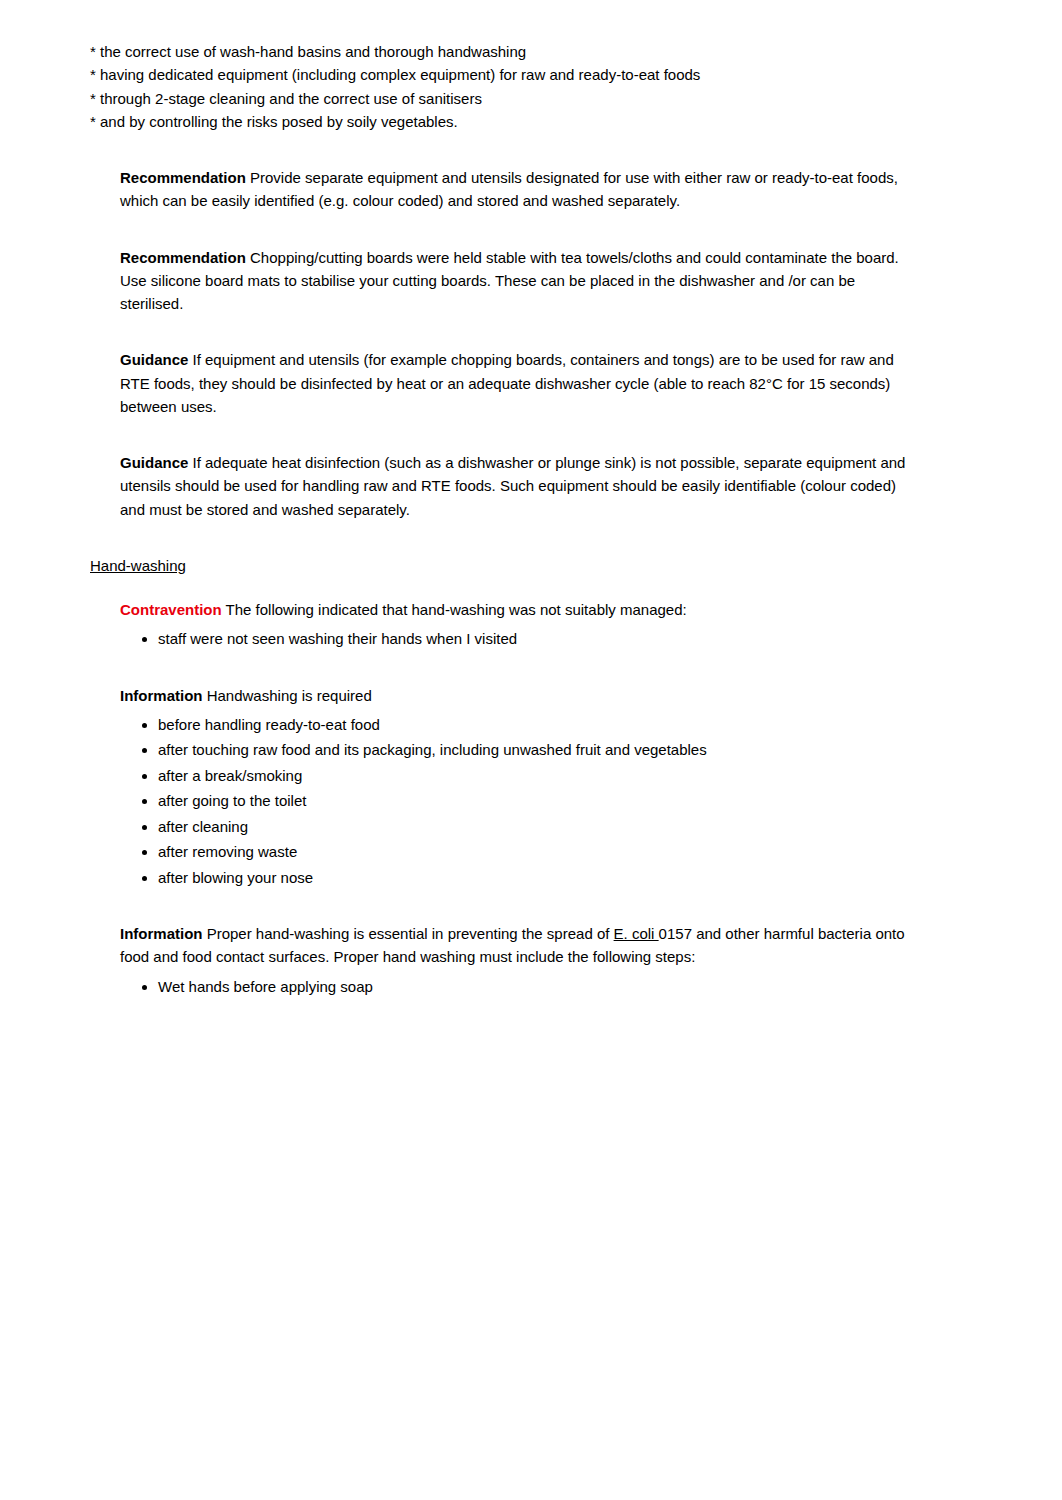* the correct use of wash-hand basins and thorough handwashing
* having dedicated equipment (including complex equipment) for raw and ready-to-eat foods
* through 2-stage cleaning and the correct use of sanitisers
* and by controlling the risks posed by soily vegetables.
Recommendation Provide separate equipment and utensils designated for use with either raw or ready-to-eat foods, which can be easily identified (e.g. colour coded) and stored and washed separately.
Recommendation Chopping/cutting boards were held stable with tea towels/cloths and could contaminate the board. Use silicone board mats to stabilise your cutting boards. These can be placed in the dishwasher and /or can be sterilised.
Guidance If equipment and utensils (for example chopping boards, containers and tongs) are to be used for raw and RTE foods, they should be disinfected by heat or an adequate dishwasher cycle (able to reach 82°C for 15 seconds) between uses.
Guidance If adequate heat disinfection (such as a dishwasher or plunge sink) is not possible, separate equipment and utensils should be used for handling raw and RTE foods. Such equipment should be easily identifiable (colour coded) and must be stored and washed separately.
Hand-washing
Contravention The following indicated that hand-washing was not suitably managed:
staff were not seen washing their hands when I visited
Information Handwashing is required
before handling ready-to-eat food
after touching raw food and its packaging, including unwashed fruit and vegetables
after a break/smoking
after going to the toilet
after cleaning
after removing waste
after blowing your nose
Information Proper hand-washing is essential in preventing the spread of E. coli 0157 and other harmful bacteria onto food and food contact surfaces. Proper hand washing must include the following steps:
Wet hands before applying soap